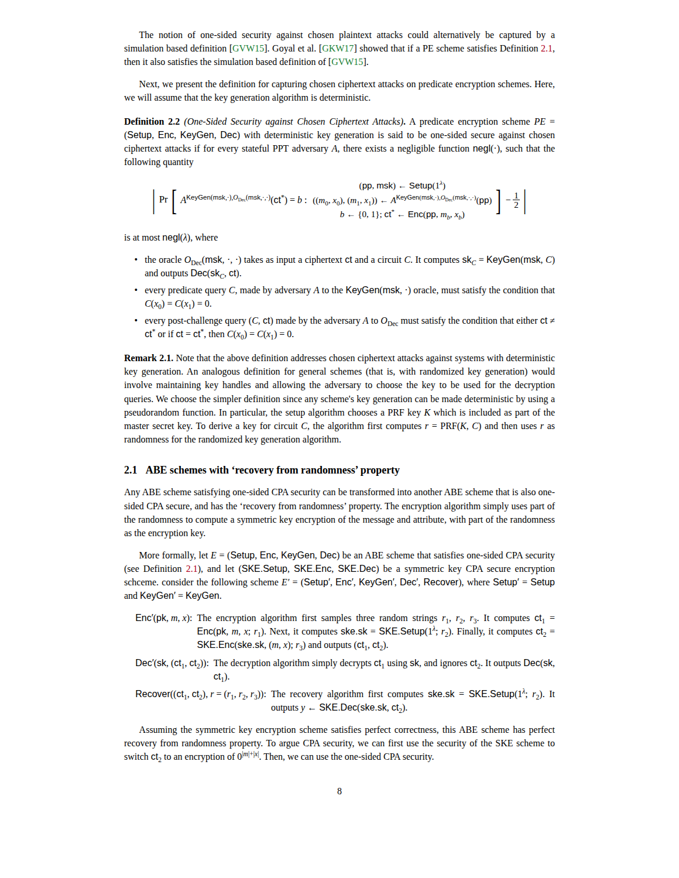The notion of one-sided security against chosen plaintext attacks could alternatively be captured by a simulation based definition [GVW15]. Goyal et al. [GKW17] showed that if a PE scheme satisfies Definition 2.1, then it also satisfies the simulation based definition of [GVW15].
Next, we present the definition for capturing chosen ciphertext attacks on predicate encryption schemes. Here, we will assume that the key generation algorithm is deterministic.
Definition 2.2 (One-Sided Security against Chosen Ciphertext Attacks). A predicate encryption scheme PE = (Setup, Enc, KeyGen, Dec) with deterministic key generation is said to be one-sided secure against chosen ciphertext attacks if for every stateful PPT adversary A, there exists a negligible function negl(·), such that the following quantity
| Pr [ AKeyGen(msk,·),ODec(msk,·,·)(ct*) = b : (pp, msk) ← Setup(1λ) ((m0, x0), (m1, x1)) ← AKeyGen(msk,·),ODec(msk,·,·)(pp) b ← {0, 1}; ct* ← Enc(pp, mb, xb) ] − 12 |
is at most negl(λ), where
the oracle ODec(msk, ·, ·) takes as input a ciphertext ct and a circuit C. It computes skC = KeyGen(msk, C) and outputs Dec(skC, ct).
every predicate query C, made by adversary A to the KeyGen(msk, ·) oracle, must satisfy the condition that C(x0) = C(x1) = 0.
every post-challenge query (C, ct) made by the adversary A to ODec must satisfy the condition that either ct ≠ ct* or if ct = ct*, then C(x0) = C(x1) = 0.
Remark 2.1. Note that the above definition addresses chosen ciphertext attacks against systems with deterministic key generation. An analogous definition for general schemes (that is, with randomized key generation) would involve maintaining key handles and allowing the adversary to choose the key to be used for the decryption queries. We choose the simpler definition since any scheme's key generation can be made deterministic by using a pseudorandom function. In particular, the setup algorithm chooses a PRF key K which is included as part of the master secret key. To derive a key for circuit C, the algorithm first computes r = PRF(K, C) and then uses r as randomness for the randomized key generation algorithm.
2.1 ABE schemes with ‘recovery from randomness’ property
Any ABE scheme satisfying one-sided CPA security can be transformed into another ABE scheme that is also one-sided CPA secure, and has the ‘recovery from randomness’ property. The encryption algorithm simply uses part of the randomness to compute a symmetric key encryption of the message and attribute, with part of the randomness as the encryption key.
More formally, let E = (Setup, Enc, KeyGen, Dec) be an ABE scheme that satisfies one-sided CPA security (see Definition 2.1), and let (SKE.Setup, SKE.Enc, SKE.Dec) be a symmetric key CPA secure encryption schceme. consider the following scheme E′ = (Setup′, Enc′, KeyGen′, Dec′, Recover), where Setup′ = Setup and KeyGen′ = KeyGen.
Enc′(pk, m, x):
The encryption algorithm first samples three random strings r1, r2, r3. It computes ct1 = Enc(pk, m, x; r1). Next, it computes ske.sk = SKE.Setup(1λ; r2). Finally, it computes ct2 = SKE.Enc(ske.sk, (m, x); r3) and outputs (ct1, ct2).
Dec′(sk, (ct1, ct2)):
The decryption algorithm simply decrypts ct1 using sk, and ignores ct2. It outputs Dec(sk, ct1).
Recover((ct1, ct2), r = (r1, r2, r3)):
The recovery algorithm first computes ske.sk = SKE.Setup(1λ; r2). It outputs y ← SKE.Dec(ske.sk, ct2).
Assuming the symmetric key encryption scheme satisfies perfect correctness, this ABE scheme has perfect recovery from randomness property. To argue CPA security, we can first use the security of the SKE scheme to switch ct2 to an encryption of 0|m|+|x|. Then, we can use the one-sided CPA security.
8